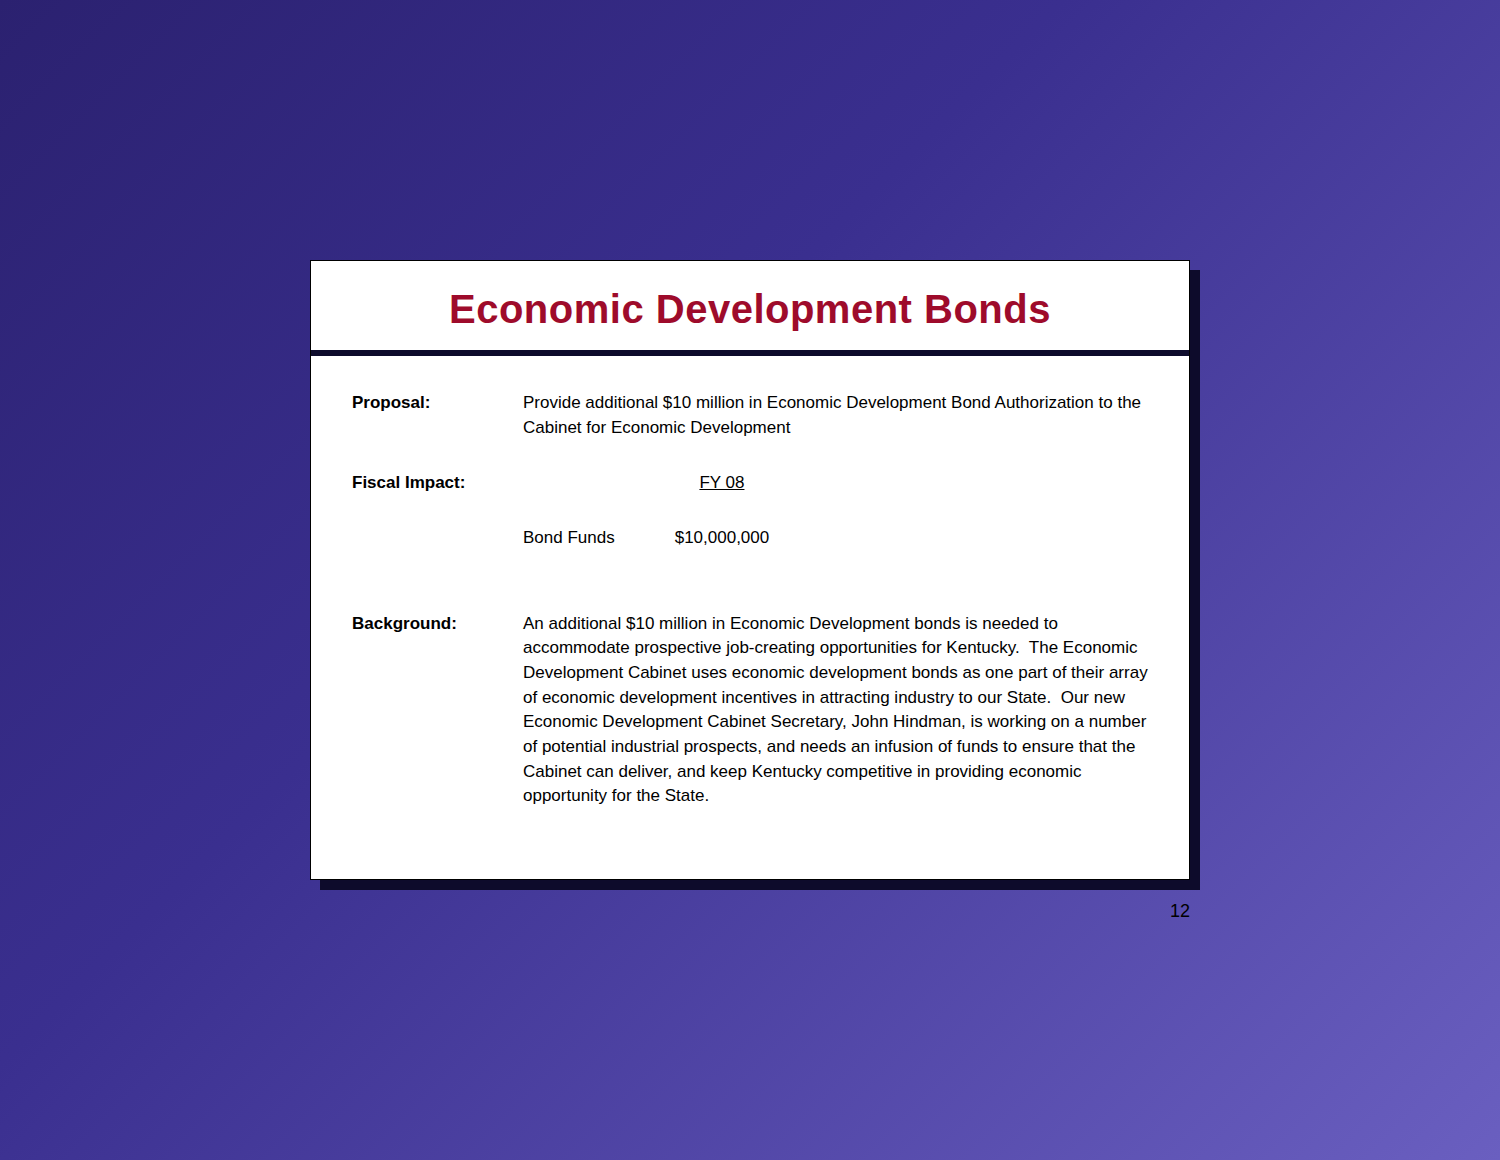Economic Development Bonds
| Proposal: | Provide additional $10 million in Economic Development Bond Authorization to the Cabinet for Economic Development |
| Fiscal Impact: | / / FY 08 / / Bond Funds / $10,000,000 / |
| Background: | An additional $10 million in Economic Development bonds is needed to accommodate prospective job-creating opportunities for Kentucky. The Economic Development Cabinet uses economic development bonds as one part of their array of economic development incentives in attracting industry to our State. Our new Economic Development Cabinet Secretary, John Hindman, is working on a number of potential industrial prospects, and needs an infusion of funds to ensure that the Cabinet can deliver, and keep Kentucky competitive in providing economic opportunity for the State. |
12